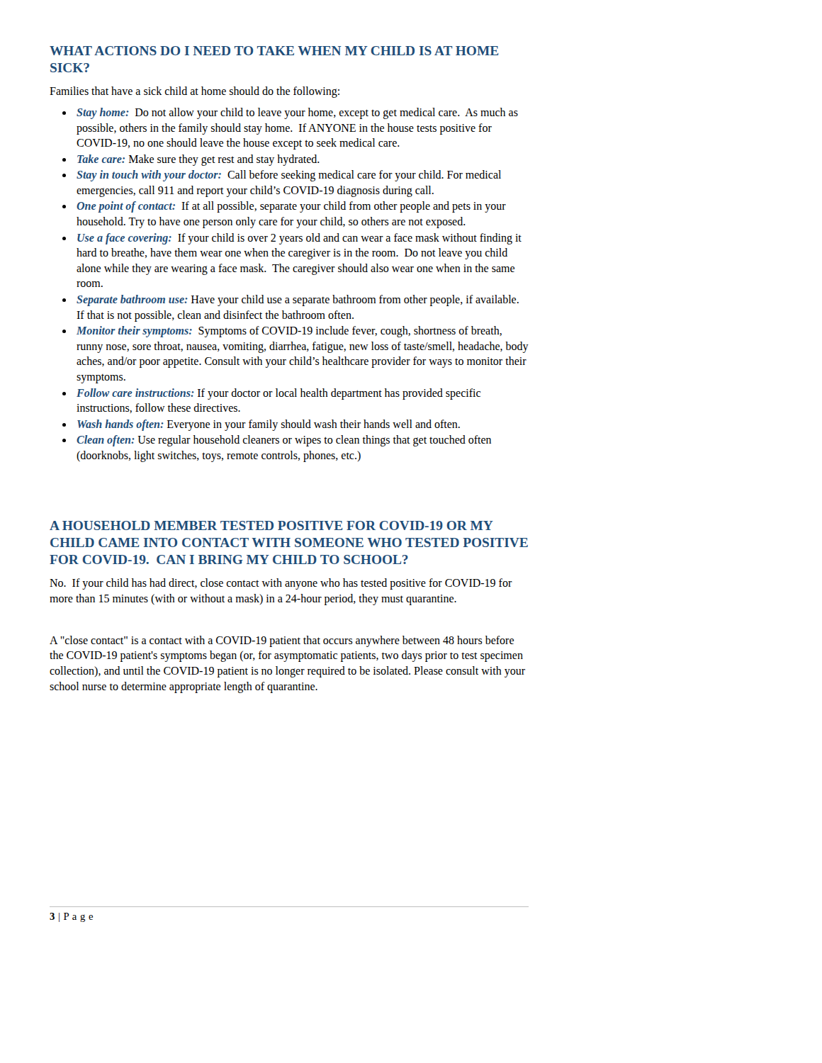WHAT ACTIONS DO I NEED TO TAKE WHEN MY CHILD IS AT HOME SICK?
Families that have a sick child at home should do the following:
Stay home: Do not allow your child to leave your home, except to get medical care. As much as possible, others in the family should stay home. If ANYONE in the house tests positive for COVID-19, no one should leave the house except to seek medical care.
Take care: Make sure they get rest and stay hydrated.
Stay in touch with your doctor: Call before seeking medical care for your child. For medical emergencies, call 911 and report your child’s COVID-19 diagnosis during call.
One point of contact: If at all possible, separate your child from other people and pets in your household. Try to have one person only care for your child, so others are not exposed.
Use a face covering: If your child is over 2 years old and can wear a face mask without finding it hard to breathe, have them wear one when the caregiver is in the room. Do not leave you child alone while they are wearing a face mask. The caregiver should also wear one when in the same room.
Separate bathroom use: Have your child use a separate bathroom from other people, if available. If that is not possible, clean and disinfect the bathroom often.
Monitor their symptoms: Symptoms of COVID-19 include fever, cough, shortness of breath, runny nose, sore throat, nausea, vomiting, diarrhea, fatigue, new loss of taste/smell, headache, body aches, and/or poor appetite. Consult with your child’s healthcare provider for ways to monitor their symptoms.
Follow care instructions: If your doctor or local health department has provided specific instructions, follow these directives.
Wash hands often: Everyone in your family should wash their hands well and often.
Clean often: Use regular household cleaners or wipes to clean things that get touched often (doorknobs, light switches, toys, remote controls, phones, etc.)
A HOUSEHOLD MEMBER TESTED POSITIVE FOR COVID-19 OR MY CHILD CAME INTO CONTACT WITH SOMEONE WHO TESTED POSITIVE FOR COVID-19. CAN I BRING MY CHILD TO SCHOOL?
No. If your child has had direct, close contact with anyone who has tested positive for COVID-19 for more than 15 minutes (with or without a mask) in a 24-hour period, they must quarantine.
A "close contact" is a contact with a COVID-19 patient that occurs anywhere between 48 hours before the COVID-19 patient's symptoms began (or, for asymptomatic patients, two days prior to test specimen collection), and until the COVID-19 patient is no longer required to be isolated. Please consult with your school nurse to determine appropriate length of quarantine.
3 | P a g e